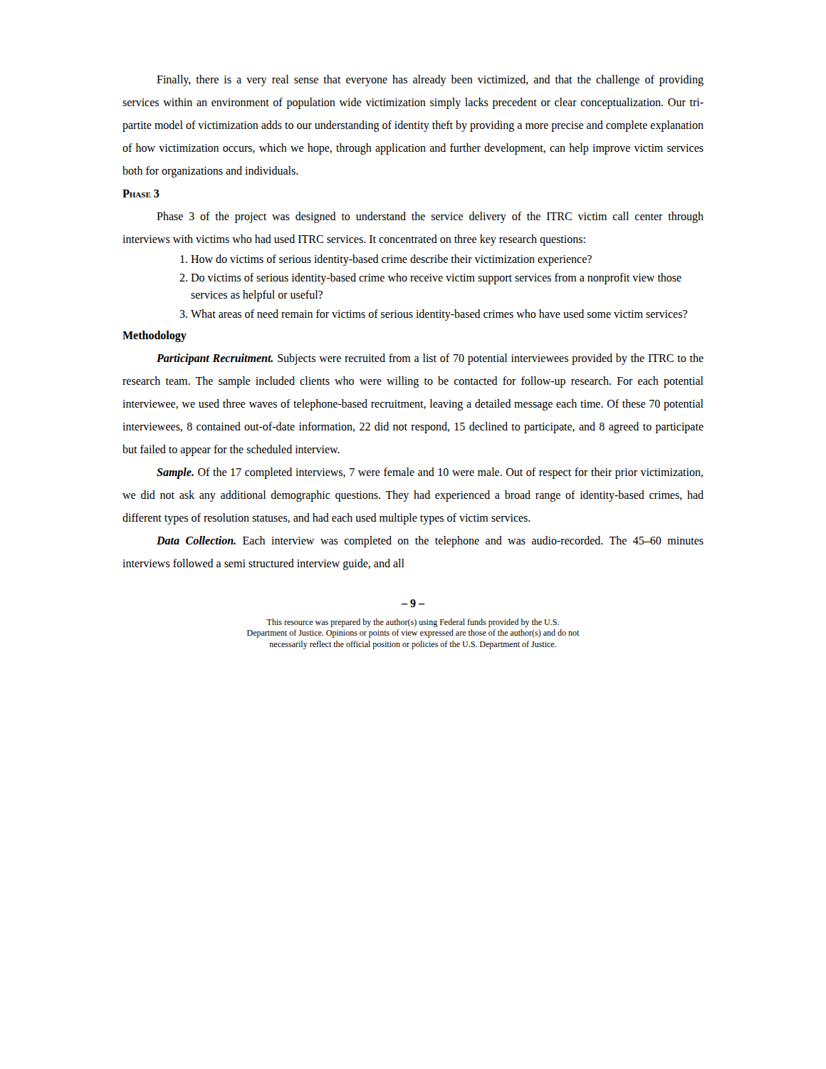Finally, there is a very real sense that everyone has already been victimized, and that the challenge of providing services within an environment of population wide victimization simply lacks precedent or clear conceptualization. Our tri-partite model of victimization adds to our understanding of identity theft by providing a more precise and complete explanation of how victimization occurs, which we hope, through application and further development, can help improve victim services both for organizations and individuals.
Phase 3
Phase 3 of the project was designed to understand the service delivery of the ITRC victim call center through interviews with victims who had used ITRC services. It concentrated on three key research questions:
How do victims of serious identity-based crime describe their victimization experience?
Do victims of serious identity-based crime who receive victim support services from a nonprofit view those services as helpful or useful?
What areas of need remain for victims of serious identity-based crimes who have used some victim services?
Methodology
Participant Recruitment. Subjects were recruited from a list of 70 potential interviewees provided by the ITRC to the research team. The sample included clients who were willing to be contacted for follow-up research. For each potential interviewee, we used three waves of telephone-based recruitment, leaving a detailed message each time. Of these 70 potential interviewees, 8 contained out-of-date information, 22 did not respond, 15 declined to participate, and 8 agreed to participate but failed to appear for the scheduled interview.
Sample. Of the 17 completed interviews, 7 were female and 10 were male. Out of respect for their prior victimization, we did not ask any additional demographic questions. They had experienced a broad range of identity-based crimes, had different types of resolution statuses, and had each used multiple types of victim services.
Data Collection. Each interview was completed on the telephone and was audio-recorded. The 45–60 minutes interviews followed a semi structured interview guide, and all
– 9 –
This resource was prepared by the author(s) using Federal funds provided by the U.S.
Department of Justice. Opinions or points of view expressed are those of the author(s) and do not
necessarily reflect the official position or policies of the U.S. Department of Justice.